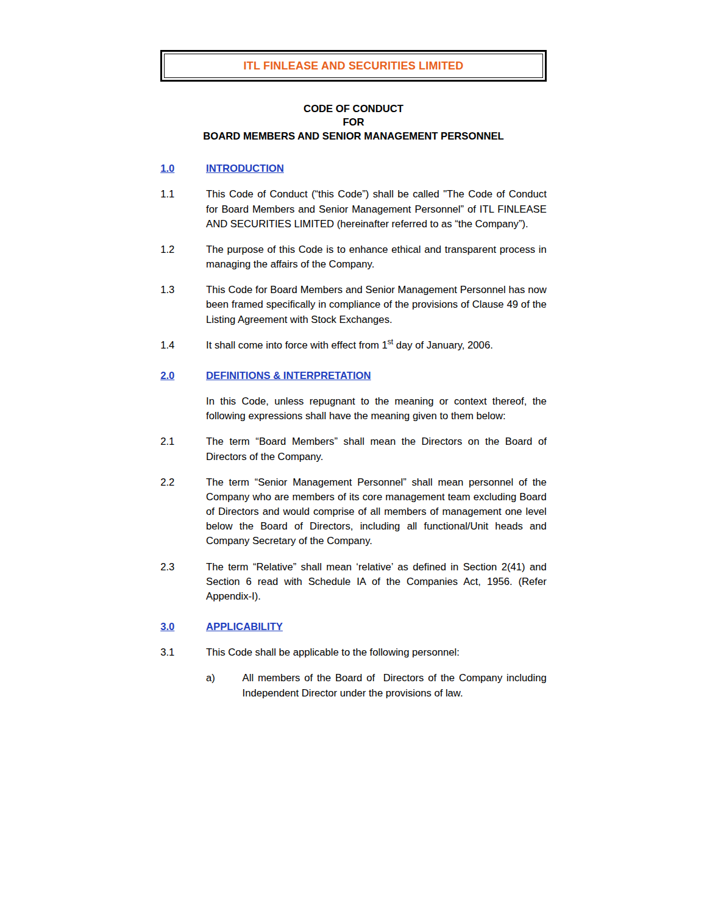ITL FINLEASE AND SECURITIES LIMITED
CODE OF CONDUCT
FOR
BOARD MEMBERS AND SENIOR MANAGEMENT PERSONNEL
1.0
INTRODUCTION
1.1
This Code of Conduct (“this Code”) shall be called "The Code of Conduct for Board Members and Senior Management Personnel” of ITL FINLEASE AND SECURITIES LIMITED (hereinafter referred to as “the Company”).
1.2
The purpose of this Code is to enhance ethical and transparent process in managing the affairs of the Company.
1.3
This Code for Board Members and Senior Management Personnel has now been framed specifically in compliance of the provisions of Clause 49 of the Listing Agreement with Stock Exchanges.
1.4
It shall come into force with effect from 1st day of January, 2006.
2.0
DEFINITIONS & INTERPRETATION
In this Code, unless repugnant to the meaning or context thereof, the following expressions shall have the meaning given to them below:
2.1
The term “Board Members” shall mean the Directors on the Board of Directors of the Company.
2.2
The term “Senior Management Personnel” shall mean personnel of the Company who are members of its core management team excluding Board of Directors and would comprise of all members of management one level below the Board of Directors, including all functional/Unit heads and Company Secretary of the Company.
2.3
The term “Relative” shall mean ‘relative’ as defined in Section 2(41) and Section 6 read with Schedule IA of the Companies Act, 1956. (Refer Appendix-I).
3.0
APPLICABILITY
3.1
This Code shall be applicable to the following personnel:
a)
All members of the Board of Directors of the Company including Independent Director under the provisions of law.